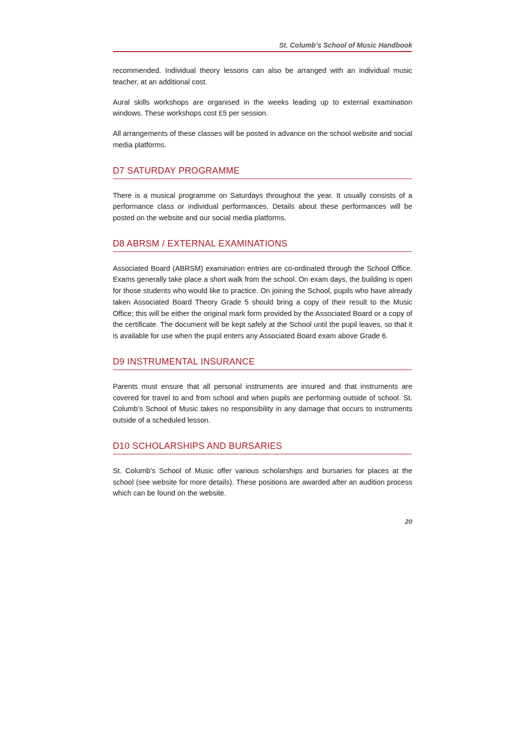St. Columb’s School of Music Handbook
recommended. Individual theory lessons can also be arranged with an individual music teacher, at an additional cost.
Aural skills workshops are organised in the weeks leading up to external examination windows. These workshops cost £5 per session.
All arrangements of these classes will be posted in advance on the school website and social media platforms.
D7 SATURDAY PROGRAMME
There is a musical programme on Saturdays throughout the year. It usually consists of a performance class or individual performances. Details about these performances will be posted on the website and our social media platforms.
D8 ABRSM / EXTERNAL EXAMINATIONS
Associated Board (ABRSM) examination entries are co-ordinated through the School Office. Exams generally take place a short walk from the school. On exam days, the building is open for those students who would like to practice. On joining the School, pupils who have already taken Associated Board Theory Grade 5 should bring a copy of their result to the Music Office; this will be either the original mark form provided by the Associated Board or a copy of the certificate. The document will be kept safely at the School until the pupil leaves, so that it is available for use when the pupil enters any Associated Board exam above Grade 6.
D9 INSTRUMENTAL INSURANCE
Parents must ensure that all personal instruments are insured and that instruments are covered for travel to and from school and when pupils are performing outside of school. St. Columb’s School of Music takes no responsibility in any damage that occurs to instruments outside of a scheduled lesson.
D10 SCHOLARSHIPS AND BURSARIES
St. Columb’s School of Music offer various scholarships and bursaries for places at the school (see website for more details). These positions are awarded after an audition process which can be found on the website.
20